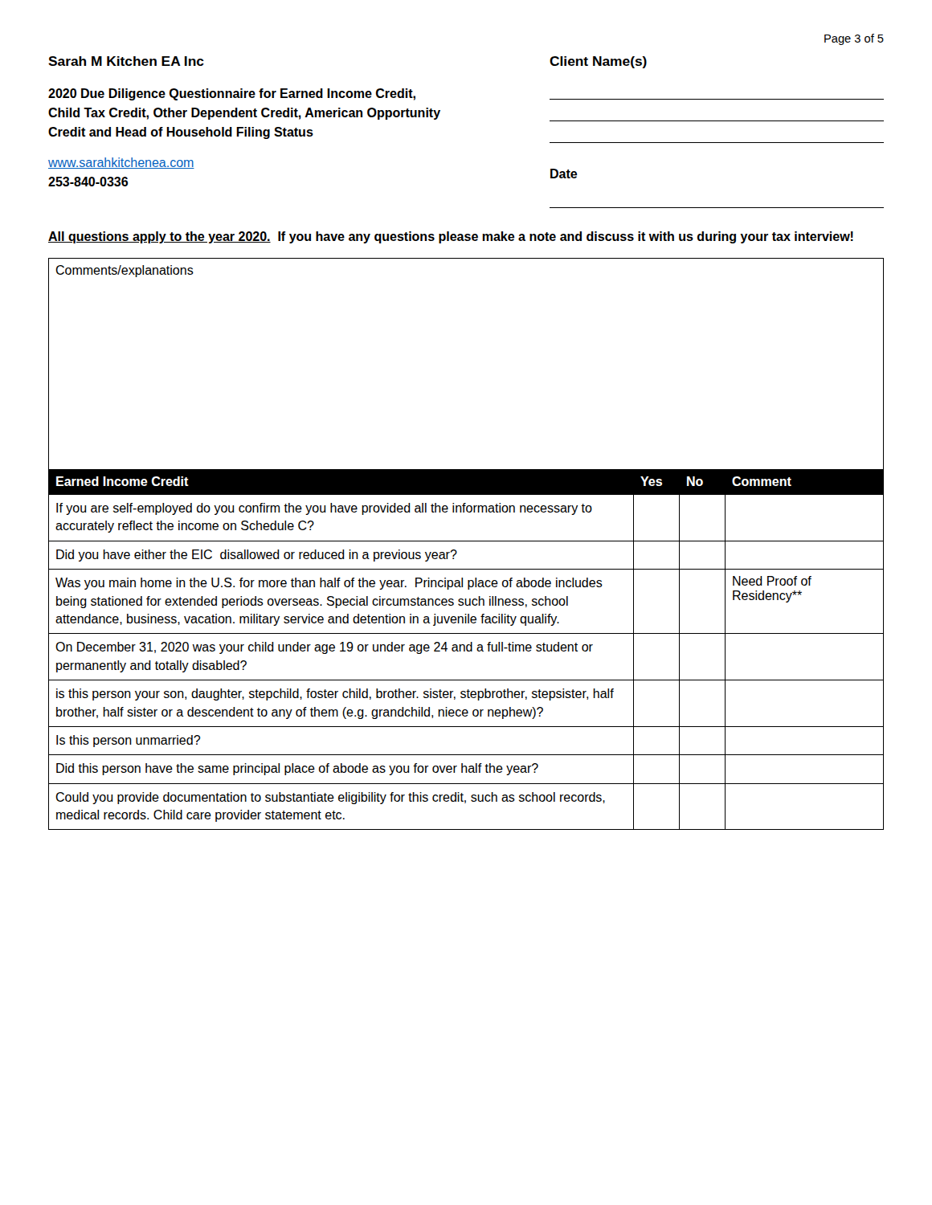Page 3 of 5
| Sarah M Kitchen EA Inc 2020 Due Diligence Questionnaire for Earned Income Credit, Child Tax Credit, Other Dependent Credit, American Opportunity Credit and Head of Household Filing Status www.sarahkitchenea.com 253-840-0336 | Client Name(s) Date |
All questions apply to the year 2020. If you have any questions please make a note and discuss it with us during your tax interview!
Comments/explanations
| Earned Income Credit | Yes | No | Comment |
| --- | --- | --- | --- |
| If you are self-employed do you confirm the you have provided all the information necessary to accurately reflect the income on Schedule C? | | | |
| Did you have either the EIC disallowed or reduced in a previous year? | | | |
| Was you main home in the U.S. for more than half of the year. Principal place of abode includes being stationed for extended periods overseas. Special circumstances such illness, school attendance, business, vacation. military service and detention in a juvenile facility qualify. | | | Need Proof of Residency** |
| On December 31, 2020 was your child under age 19 or under age 24 and a full-time student or permanently and totally disabled? | | | |
| is this person your son, daughter, stepchild, foster child, brother. sister, stepbrother, stepsister, half brother, half sister or a descendent to any of them (e.g. grandchild, niece or nephew)? | | | |
| Is this person unmarried? | | | |
| Did this person have the same principal place of abode as you for over half the year? | | | |
| Could you provide documentation to substantiate eligibility for this credit, such as school records, medical records. Child care provider statement etc. | | | |